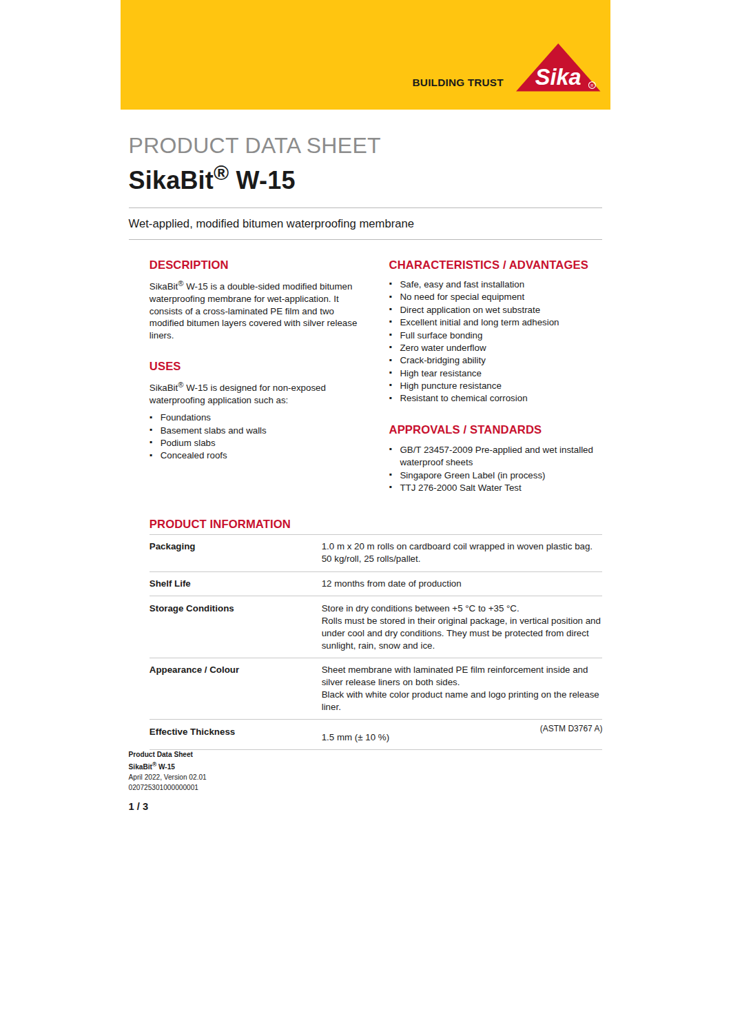BUILDING TRUST
Sika R
PRODUCT DATA SHEET
SikaBit® W-15
Wet-applied, modified bitumen waterproofing membrane
DESCRIPTION
SikaBit® W-15 is a double-sided modified bitumen waterproofing membrane for wet-application. It consists of a cross-laminated PE film and two modified bitumen layers covered with silver release liners.
USES
SikaBit® W-15 is designed for non-exposed waterproofing application such as:
Foundations
Basement slabs and walls
Podium slabs
Concealed roofs
CHARACTERISTICS / ADVANTAGES
Safe, easy and fast installation
No need for special equipment
Direct application on wet substrate
Excellent initial and long term adhesion
Full surface bonding
Zero water underflow
Crack-bridging ability
High tear resistance
High puncture resistance
Resistant to chemical corrosion
APPROVALS / STANDARDS
GB/T 23457-2009 Pre-applied and wet installed waterproof sheets
Singapore Green Label (in process)
TTJ 276-2000 Salt Water Test
PRODUCT INFORMATION
| Packaging | 1.0 m x 20 m rolls on cardboard coil wrapped in woven plastic bag. 50 kg/roll, 25 rolls/pallet. |
| Shelf Life | 12 months from date of production |
| Storage Conditions | Store in dry conditions between +5 °C to +35 °C. Rolls must be stored in their original package, in vertical position and under cool and dry conditions. They must be protected from direct sunlight, rain, snow and ice. |
| Appearance / Colour | Sheet membrane with laminated PE film reinforcement inside and silver release liners on both sides. Black with white color product name and logo printing on the release liner. |
| Effective Thickness | (ASTM D3767 A) 1.5 mm (± 10 %) |
Product Data Sheet
SikaBit® W-15
April 2022, Version 02.01
020725301000000001
1 / 3